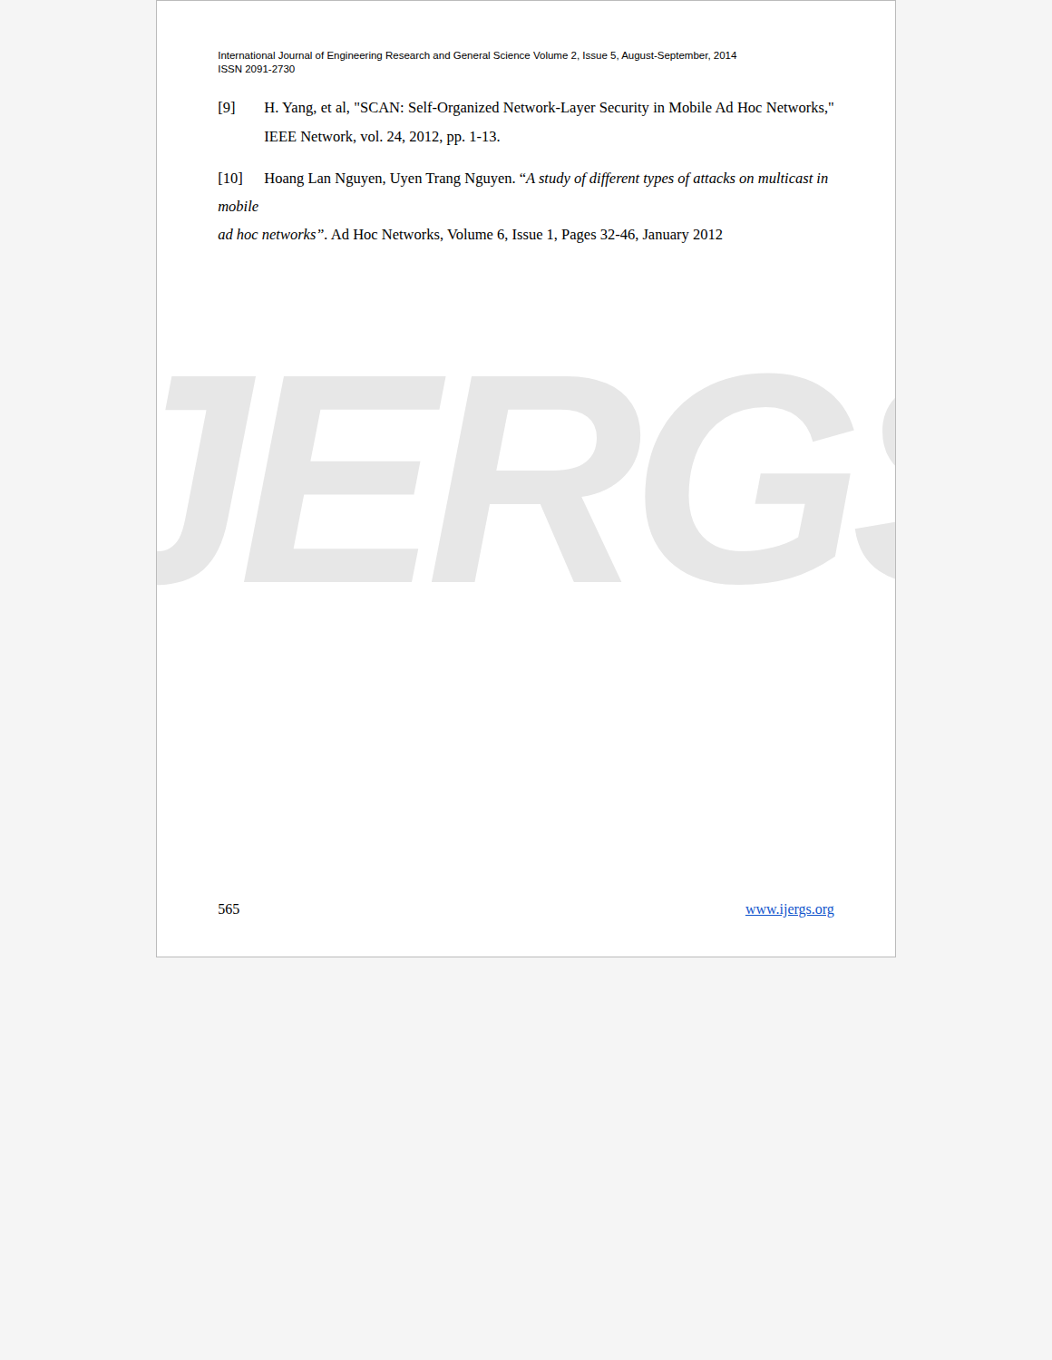IJERGS
International Journal of Engineering Research and General Science Volume 2, Issue 5, August-September, 2014
ISSN 2091-2730
[9] H. Yang, et al, "SCAN: Self-Organized Network-Layer Security in Mobile Ad Hoc Networks," IEEE Network, vol. 24, 2012, pp. 1-13.
[10] Hoang Lan Nguyen, Uyen Trang Nguyen. “A study of different types of attacks on multicast in mobile ad hoc networks”. Ad Hoc Networks, Volume 6, Issue 1, Pages 32-46, January 2012
565 www.ijergs.org